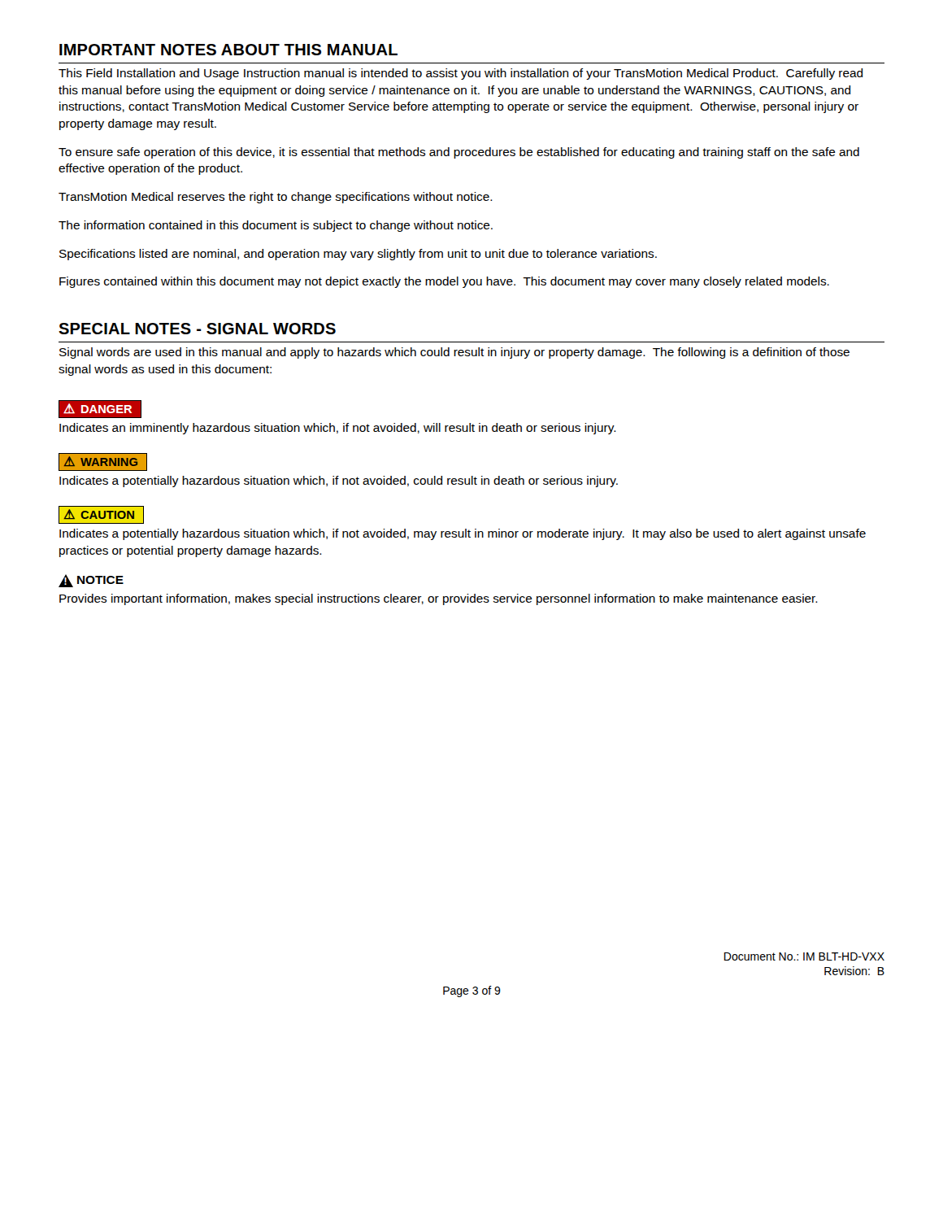IMPORTANT NOTES ABOUT THIS MANUAL
This Field Installation and Usage Instruction manual is intended to assist you with installation of your TransMotion Medical Product. Carefully read this manual before using the equipment or doing service / maintenance on it. If you are unable to understand the WARNINGS, CAUTIONS, and instructions, contact TransMotion Medical Customer Service before attempting to operate or service the equipment. Otherwise, personal injury or property damage may result.
To ensure safe operation of this device, it is essential that methods and procedures be established for educating and training staff on the safe and effective operation of the product.
TransMotion Medical reserves the right to change specifications without notice.
The information contained in this document is subject to change without notice.
Specifications listed are nominal, and operation may vary slightly from unit to unit due to tolerance variations.
Figures contained within this document may not depict exactly the model you have. This document may cover many closely related models.
SPECIAL NOTES - SIGNAL WORDS
Signal words are used in this manual and apply to hazards which could result in injury or property damage. The following is a definition of those signal words as used in this document:
DANGER
Indicates an imminently hazardous situation which, if not avoided, will result in death or serious injury.
WARNING
Indicates a potentially hazardous situation which, if not avoided, could result in death or serious injury.
CAUTION
Indicates a potentially hazardous situation which, if not avoided, may result in minor or moderate injury. It may also be used to alert against unsafe practices or potential property damage hazards.
NOTICE
Provides important information, makes special instructions clearer, or provides service personnel information to make maintenance easier.
Document No.: IM BLT-HD-VXX
Revision: B
Page 3 of 9